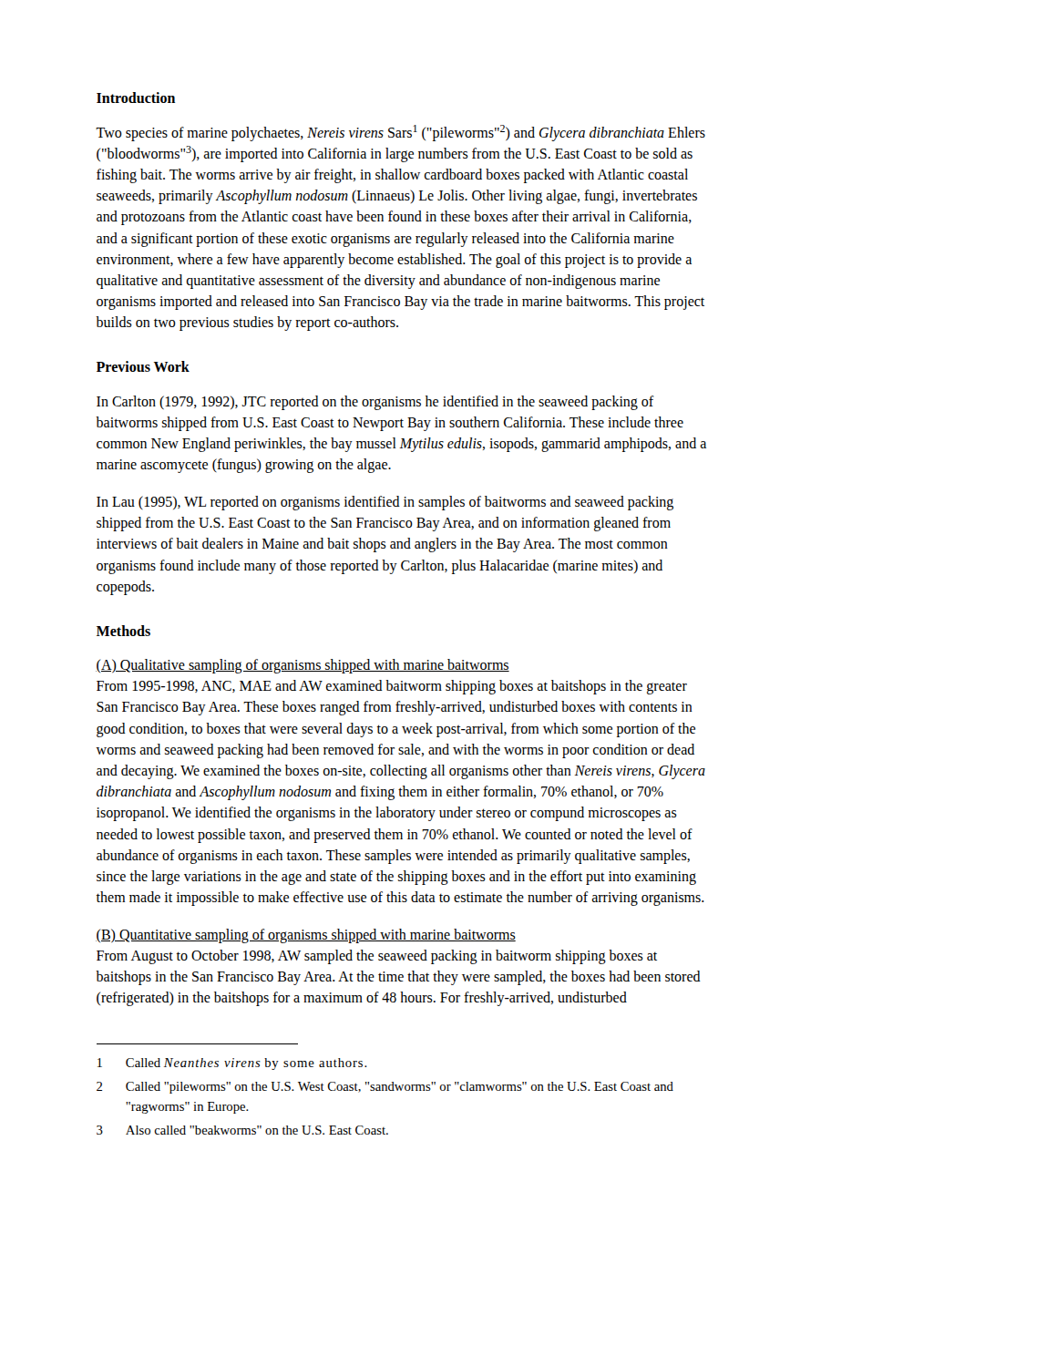Introduction
Two species of marine polychaetes, Nereis virens Sars1 ("pileworms"2) and Glycera dibranchiata Ehlers ("bloodworms"3), are imported into California in large numbers from the U.S. East Coast to be sold as fishing bait. The worms arrive by air freight, in shallow cardboard boxes packed with Atlantic coastal seaweeds, primarily Ascophyllum nodosum (Linnaeus) Le Jolis. Other living algae, fungi, invertebrates and protozoans from the Atlantic coast have been found in these boxes after their arrival in California, and a significant portion of these exotic organisms are regularly released into the California marine environment, where a few have apparently become established. The goal of this project is to provide a qualitative and quantitative assessment of the diversity and abundance of non-indigenous marine organisms imported and released into San Francisco Bay via the trade in marine baitworms. This project builds on two previous studies by report co-authors.
Previous Work
In Carlton (1979, 1992), JTC reported on the organisms he identified in the seaweed packing of baitworms shipped from U.S. East Coast to Newport Bay in southern California. These include three common New England periwinkles, the bay mussel Mytilus edulis, isopods, gammarid amphipods, and a marine ascomycete (fungus) growing on the algae.
In Lau (1995), WL reported on organisms identified in samples of baitworms and seaweed packing shipped from the U.S. East Coast to the San Francisco Bay Area, and on information gleaned from interviews of bait dealers in Maine and bait shops and anglers in the Bay Area. The most common organisms found include many of those reported by Carlton, plus Halacaridae (marine mites) and copepods.
Methods
(A) Qualitative sampling of organisms shipped with marine baitworms
From 1995-1998, ANC, MAE and AW examined baitworm shipping boxes at baitshops in the greater San Francisco Bay Area. These boxes ranged from freshly-arrived, undisturbed boxes with contents in good condition, to boxes that were several days to a week post-arrival, from which some portion of the worms and seaweed packing had been removed for sale, and with the worms in poor condition or dead and decaying. We examined the boxes on-site, collecting all organisms other than Nereis virens, Glycera dibranchiata and Ascophyllum nodosum and fixing them in either formalin, 70% ethanol, or 70% isopropanol. We identified the organisms in the laboratory under stereo or compund microscopes as needed to lowest possible taxon, and preserved them in 70% ethanol. We counted or noted the level of abundance of organisms in each taxon. These samples were intended as primarily qualitative samples, since the large variations in the age and state of the shipping boxes and in the effort put into examining them made it impossible to make effective use of this data to estimate the number of arriving organisms.
(B) Quantitative sampling of organisms shipped with marine baitworms
From August to October 1998, AW sampled the seaweed packing in baitworm shipping boxes at baitshops in the San Francisco Bay Area. At the time that they were sampled, the boxes had been stored (refrigerated) in the baitshops for a maximum of 48 hours. For freshly-arrived, undisturbed
1 Called Neanthes virens by some authors.
2 Called "pileworms" on the U.S. West Coast, "sandworms" or "clamworms" on the U.S. East Coast and "ragworms" in Europe.
3 Also called "beakworms" on the U.S. East Coast.